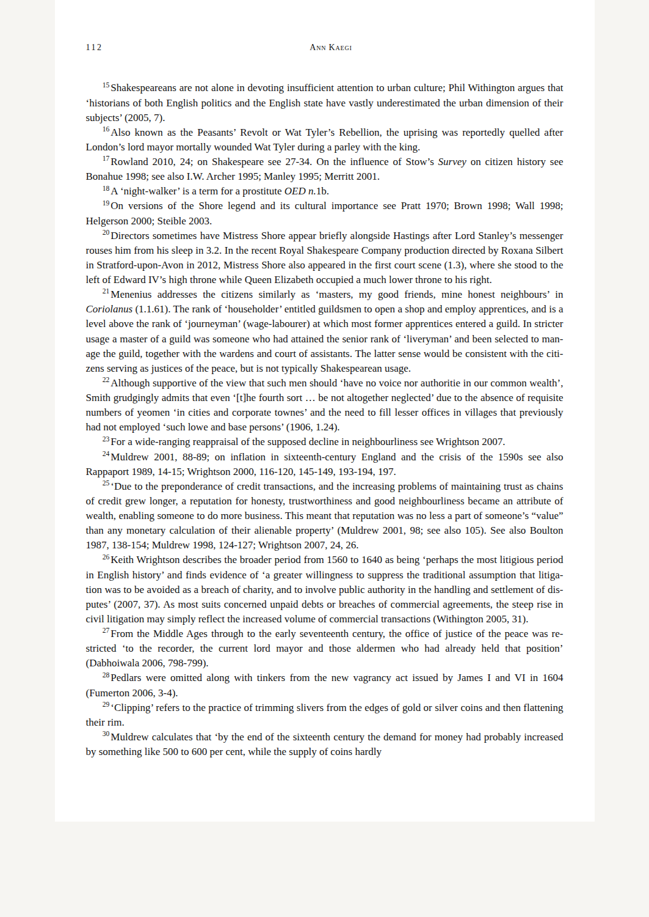112 Ann Kaegi
Shakespeareans are not alone in devoting insufficient attention to urban culture; Phil Withington argues that ‘historians of both English politics and the English state have vastly underestimated the urban dimension of their subjects’ (2005, 7).
Also known as the Peasants’ Revolt or Wat Tyler’s Rebellion, the uprising was reportedly quelled after London’s lord mayor mortally wounded Wat Tyler during a parley with the king.
Rowland 2010, 24; on Shakespeare see 27-34. On the influence of Stow’s Survey on citizen history see Bonahue 1998; see also I.W. Archer 1995; Manley 1995; Merritt 2001.
A ‘night-walker’ is a term for a prostitute OED n. 1b.
On versions of the Shore legend and its cultural importance see Pratt 1970; Brown 1998; Wall 1998; Helgerson 2000; Steible 2003.
Directors sometimes have Mistress Shore appear briefly alongside Hastings after Lord Stanley’s messenger rouses him from his sleep in 3.2. In the recent Royal Shakespeare Company production directed by Roxana Silbert in Stratford-upon-Avon in 2012, Mistress Shore also appeared in the first court scene (1.3), where she stood to the left of Edward IV’s high throne while Queen Elizabeth occupied a much lower throne to his right.
Menenius addresses the citizens similarly as ‘masters, my good friends, mine honest neighbours’ in Coriolanus (1.1.61). The rank of ‘householder’ entitled guildsmen to open a shop and employ apprentices, and is a level above the rank of ‘journeyman’ (wage-labourer) at which most former apprentices entered a guild. In stricter usage a master of a guild was someone who had attained the senior rank of ‘liveryman’ and been selected to manage the guild, together with the wardens and court of assistants. The latter sense would be consistent with the citizens serving as justices of the peace, but is not typically Shakespearean usage.
Although supportive of the view that such men should ‘have no voice nor authoritie in our common wealth’, Smith grudgingly admits that even ‘[t]he fourth sort … be not altogether neglected’ due to the absence of requisite numbers of yeomen ‘in cities and corporate townes’ and the need to fill lesser offices in villages that previously had not employed ‘such lowe and base persons’ (1906, 1.24).
For a wide-ranging reappraisal of the supposed decline in neighbourliness see Wrightson 2007.
Muldrew 2001, 88-89; on inflation in sixteenth-century England and the crisis of the 1590s see also Rappaport 1989, 14-15; Wrightson 2000, 116-120, 145-149, 193-194, 197.
‘Due to the preponderance of credit transactions, and the increasing problems of maintaining trust as chains of credit grew longer, a reputation for honesty, trustworthiness and good neighbourliness became an attribute of wealth, enabling someone to do more business. This meant that reputation was no less a part of someone’s “value” than any monetary calculation of their alienable property’ (Muldrew 2001, 98; see also 105). See also Boulton 1987, 138-154; Muldrew 1998, 124-127; Wrightson 2007, 24, 26.
Keith Wrightson describes the broader period from 1560 to 1640 as being ‘perhaps the most litigious period in English history’ and finds evidence of ‘a greater willingness to suppress the traditional assumption that litigation was to be avoided as a breach of charity, and to involve public authority in the handling and settlement of disputes’ (2007, 37). As most suits concerned unpaid debts or breaches of commercial agreements, the steep rise in civil litigation may simply reflect the increased volume of commercial transactions (Withington 2005, 31).
From the Middle Ages through to the early seventeenth century, the office of justice of the peace was restricted ‘to the recorder, the current lord mayor and those aldermen who had already held that position’ (Dabhoiwala 2006, 798-799).
Pedlars were omitted along with tinkers from the new vagrancy act issued by James I and VI in 1604 (Fumerton 2006, 3-4).
‘Clipping’ refers to the practice of trimming slivers from the edges of gold or silver coins and then flattening their rim.
Muldrew calculates that ‘by the end of the sixteenth century the demand for money had probably increased by something like 500 to 600 per cent, while the supply of coins hardly